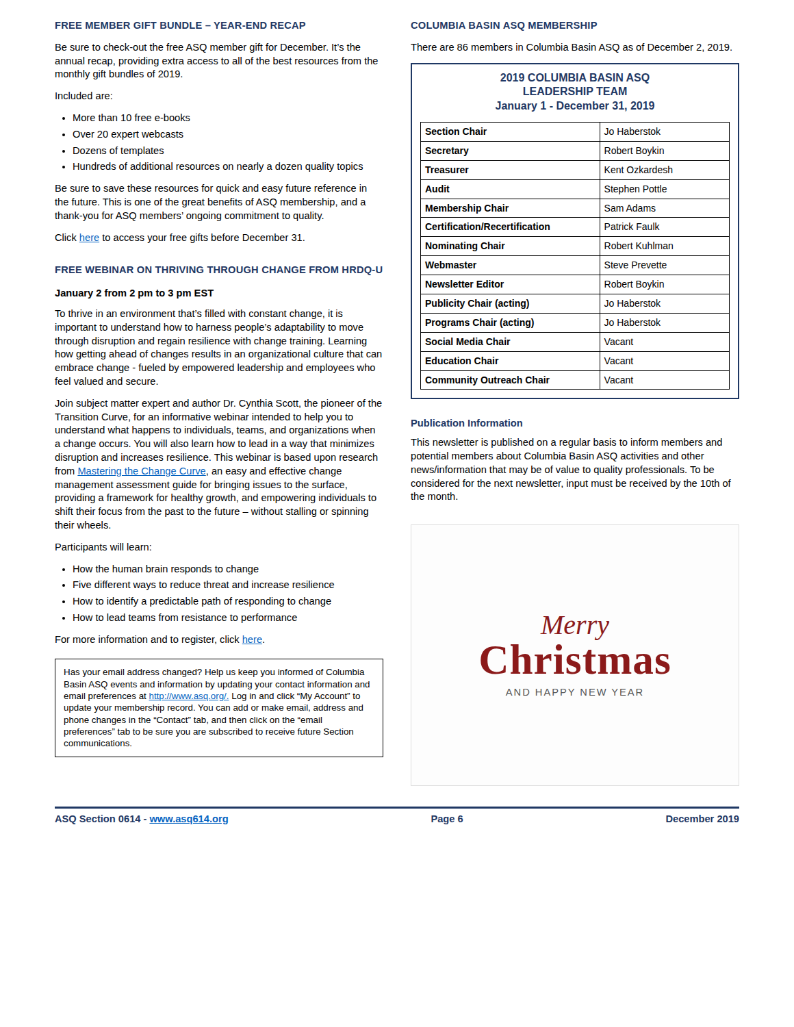Free Member Gift Bundle – Year-End Recap
Be sure to check-out the free ASQ member gift for December. It’s the annual recap, providing extra access to all of the best resources from the monthly gift bundles of 2019.
Included are:
More than 10 free e-books
Over 20 expert webcasts
Dozens of templates
Hundreds of additional resources on nearly a dozen quality topics
Be sure to save these resources for quick and easy future reference in the future. This is one of the great benefits of ASQ membership, and a thank-you for ASQ members’ ongoing commitment to quality.
Click here to access your free gifts before December 31.
Free Webinar on Thriving Through Change from HRDQ-U
January 2 from 2 pm to 3 pm EST
To thrive in an environment that’s filled with constant change, it is important to understand how to harness people’s adaptability to move through disruption and regain resilience with change training. Learning how getting ahead of changes results in an organizational culture that can embrace change - fueled by empowered leadership and employees who feel valued and secure.
Join subject matter expert and author Dr. Cynthia Scott, the pioneer of the Transition Curve, for an informative webinar intended to help you to understand what happens to individuals, teams, and organizations when a change occurs. You will also learn how to lead in a way that minimizes disruption and increases resilience. This webinar is based upon research from Mastering the Change Curve, an easy and effective change management assessment guide for bringing issues to the surface, providing a framework for healthy growth, and empowering individuals to shift their focus from the past to the future – without stalling or spinning their wheels.
Participants will learn:
How the human brain responds to change
Five different ways to reduce threat and increase resilience
How to identify a predictable path of responding to change
How to lead teams from resistance to performance
For more information and to register, click here.
Has your email address changed? Help us keep you informed of Columbia Basin ASQ events and information by updating your contact information and email preferences at http://www.asq.org/. Log in and click “My Account” to update your membership record. You can add or make email, address and phone changes in the “Contact” tab, and then click on the “email preferences” tab to be sure you are subscribed to receive future Section communications.
Columbia Basin ASQ Membership
There are 86 members in Columbia Basin ASQ as of December 2, 2019.
2019 COLUMBIA BASIN ASQ
LEADERSHIP TEAM
January 1 - December 31, 2019
| Section Chair | Jo Haberstok |
| Secretary | Robert Boykin |
| Treasurer | Kent Ozkardesh |
| Audit | Stephen Pottle |
| Membership Chair | Sam Adams |
| Certification/Recertification | Patrick Faulk |
| Nominating Chair | Robert Kuhlman |
| Webmaster | Steve Prevette |
| Newsletter Editor | Robert Boykin |
| Publicity Chair (acting) | Jo Haberstok |
| Programs Chair (acting) | Jo Haberstok |
| Social Media Chair | Vacant |
| Education Chair | Vacant |
| Community Outreach Chair | Vacant |
Publication Information
This newsletter is published on a regular basis to inform members and potential members about Columbia Basin ASQ activities and other news/information that may be of value to quality professionals. To be considered for the next newsletter, input must be received by the 10th of the month.
Merry Christmas AND HAPPY NEW YEAR
ASQ Section 0614 - www.asq614.org
Page 6
December 2019